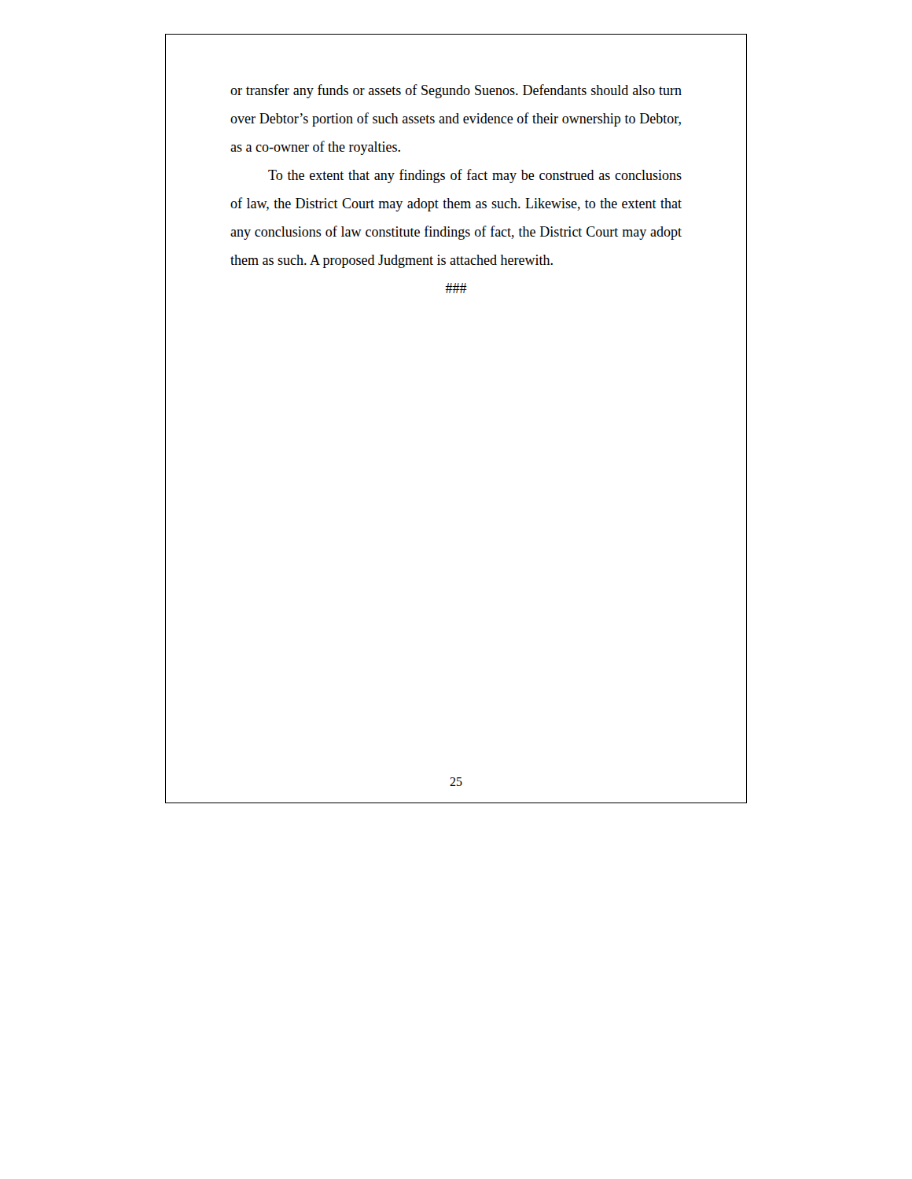or transfer any funds or assets of Segundo Suenos. Defendants should also turn over Debtor’s portion of such assets and evidence of their ownership to Debtor, as a co-owner of the royalties.
To the extent that any findings of fact may be construed as conclusions of law, the District Court may adopt them as such. Likewise, to the extent that any conclusions of law constitute findings of fact, the District Court may adopt them as such. A proposed Judgment is attached herewith.
###
25